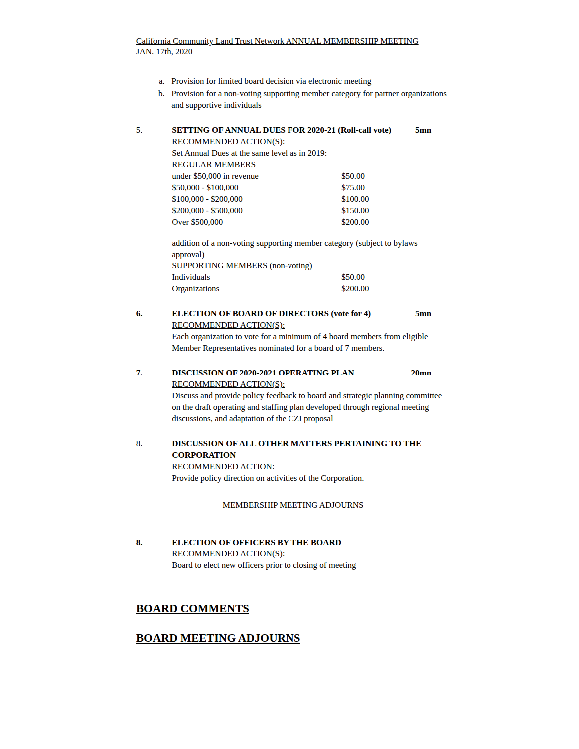California Community Land Trust Network ANNUAL MEMBERSHIP MEETING
JAN. 17th, 2020
Provision for limited board decision via electronic meeting
Provision for a non-voting supporting member category for partner organizations and supportive individuals
5.
SETTING OF ANNUAL DUES FOR 2020-21 (Roll-call vote) 5mn
RECOMMENDED ACTION(S):
Set Annual Dues at the same level as in 2019:
REGULAR MEMBERS
| under $50,000 in revenue | $50.00 |
| $50,000 - $100,000 | $75.00 |
| $100,000 - $200,000 | $100.00 |
| $200,000 - $500,000 | $150.00 |
| Over $500,000 | $200.00 |
addition of a non-voting supporting member category (subject to bylaws approval)
SUPPORTING MEMBERS (non-voting)
| Individuals | $50.00 |
| Organizations | $200.00 |
6.
ELECTION OF BOARD OF DIRECTORS (vote for 4) 5mn
RECOMMENDED ACTION(S):
Each organization to vote for a minimum of 4 board members from eligible Member Representatives nominated for a board of 7 members.
7.
DISCUSSION OF 2020-2021 OPERATING PLAN 20mn
RECOMMENDED ACTION(S):
Discuss and provide policy feedback to board and strategic planning committee on the draft operating and staffing plan developed through regional meeting discussions, and adaptation of the CZI proposal
8.
DISCUSSION OF ALL OTHER MATTERS PERTAINING TO THE CORPORATION
RECOMMENDED ACTION:
Provide policy direction on activities of the Corporation.
MEMBERSHIP MEETING ADJOURNS
8.
ELECTION OF OFFICERS BY THE BOARD
RECOMMENDED ACTION(S):
Board to elect new officers prior to closing of meeting
BOARD COMMENTS
BOARD MEETING ADJOURNS